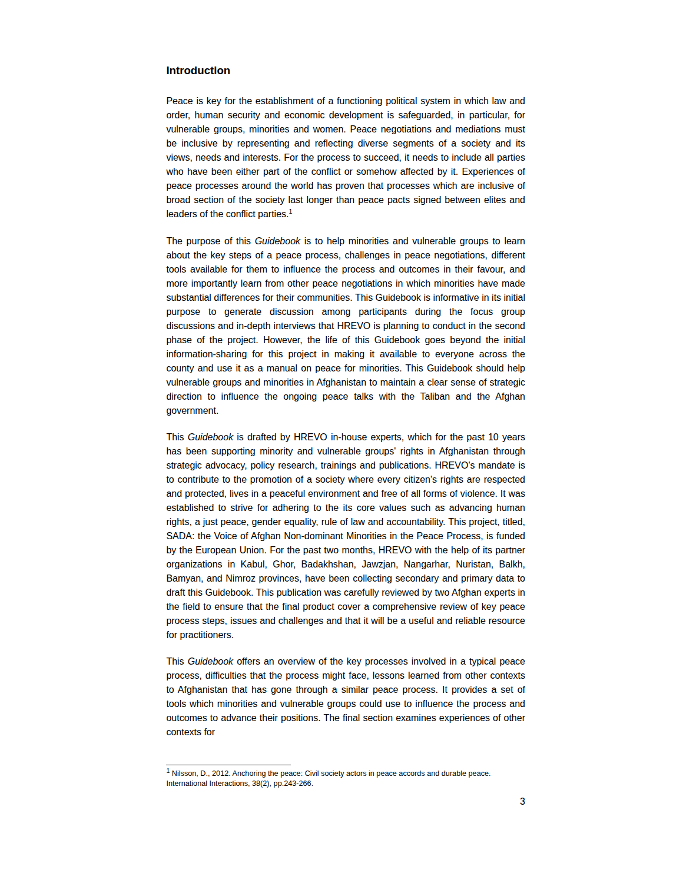Introduction
Peace is key for the establishment of a functioning political system in which law and order, human security and economic development is safeguarded, in particular, for vulnerable groups, minorities and women. Peace negotiations and mediations must be inclusive by representing and reflecting diverse segments of a society and its views, needs and interests. For the process to succeed, it needs to include all parties who have been either part of the conflict or somehow affected by it. Experiences of peace processes around the world has proven that processes which are inclusive of broad section of the society last longer than peace pacts signed between elites and leaders of the conflict parties.1
The purpose of this Guidebook is to help minorities and vulnerable groups to learn about the key steps of a peace process, challenges in peace negotiations, different tools available for them to influence the process and outcomes in their favour, and more importantly learn from other peace negotiations in which minorities have made substantial differences for their communities. This Guidebook is informative in its initial purpose to generate discussion among participants during the focus group discussions and in-depth interviews that HREVO is planning to conduct in the second phase of the project. However, the life of this Guidebook goes beyond the initial information-sharing for this project in making it available to everyone across the county and use it as a manual on peace for minorities. This Guidebook should help vulnerable groups and minorities in Afghanistan to maintain a clear sense of strategic direction to influence the ongoing peace talks with the Taliban and the Afghan government.
This Guidebook is drafted by HREVO in-house experts, which for the past 10 years has been supporting minority and vulnerable groups' rights in Afghanistan through strategic advocacy, policy research, trainings and publications. HREVO's mandate is to contribute to the promotion of a society where every citizen's rights are respected and protected, lives in a peaceful environment and free of all forms of violence. It was established to strive for adhering to the its core values such as advancing human rights, a just peace, gender equality, rule of law and accountability. This project, titled, SADA: the Voice of Afghan Non-dominant Minorities in the Peace Process, is funded by the European Union. For the past two months, HREVO with the help of its partner organizations in Kabul, Ghor, Badakhshan, Jawzjan, Nangarhar, Nuristan, Balkh, Bamyan, and Nimroz provinces, have been collecting secondary and primary data to draft this Guidebook. This publication was carefully reviewed by two Afghan experts in the field to ensure that the final product cover a comprehensive review of key peace process steps, issues and challenges and that it will be a useful and reliable resource for practitioners.
This Guidebook offers an overview of the key processes involved in a typical peace process, difficulties that the process might face, lessons learned from other contexts to Afghanistan that has gone through a similar peace process. It provides a set of tools which minorities and vulnerable groups could use to influence the process and outcomes to advance their positions. The final section examines experiences of other contexts for
1 Nilsson, D., 2012. Anchoring the peace: Civil society actors in peace accords and durable peace.
International Interactions, 38(2), pp.243-266.
3